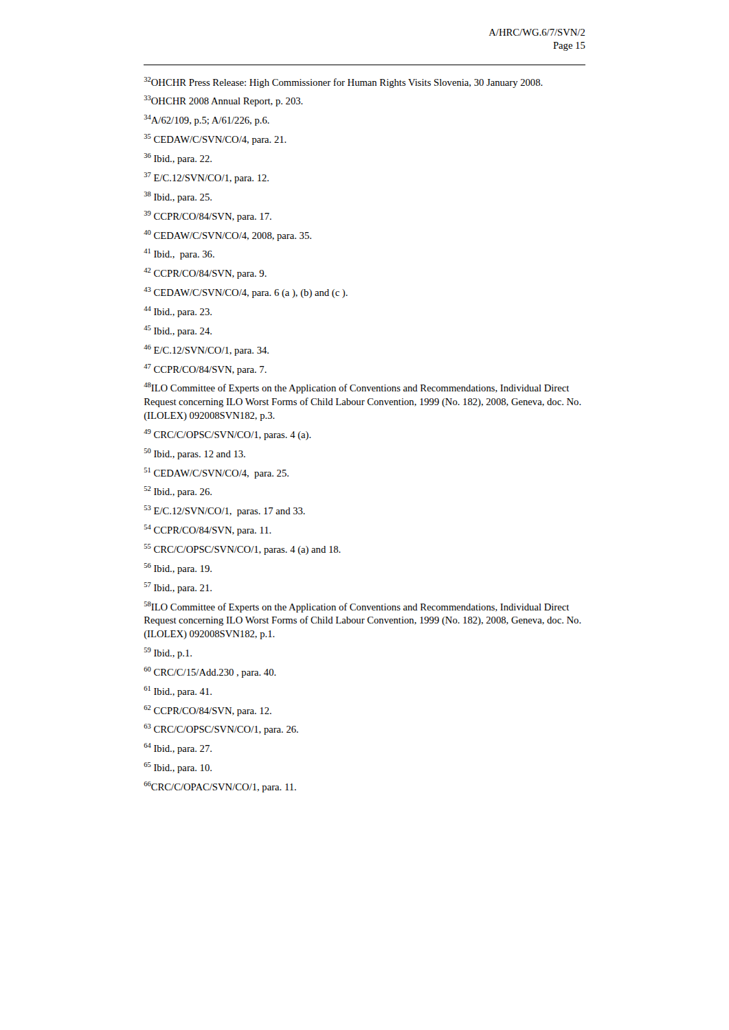A/HRC/WG.6/7/SVN/2 Page 15
32OHCHR Press Release: High Commissioner for Human Rights Visits Slovenia, 30 January 2008.
33OHCHR 2008 Annual Report, p. 203.
34A/62/109, p.5; A/61/226, p.6.
35 CEDAW/C/SVN/CO/4, para. 21.
36 Ibid., para. 22.
37 E/C.12/SVN/CO/1, para. 12.
38 Ibid., para. 25.
39 CCPR/CO/84/SVN, para. 17.
40 CEDAW/C/SVN/CO/4, 2008, para. 35.
41 Ibid., para. 36.
42 CCPR/CO/84/SVN, para. 9.
43 CEDAW/C/SVN/CO/4, para. 6 (a ), (b) and (c ).
44 Ibid., para. 23.
45 Ibid., para. 24.
46 E/C.12/SVN/CO/1, para. 34.
47 CCPR/CO/84/SVN, para. 7.
48ILO Committee of Experts on the Application of Conventions and Recommendations, Individual Direct Request concerning ILO Worst Forms of Child Labour Convention, 1999 (No. 182), 2008, Geneva, doc. No. (ILOLEX) 092008SVN182, p.3.
49 CRC/C/OPSC/SVN/CO/1, paras. 4 (a).
50 Ibid., paras. 12 and 13.
51 CEDAW/C/SVN/CO/4, para. 25.
52 Ibid., para. 26.
53 E/C.12/SVN/CO/1, paras. 17 and 33.
54 CCPR/CO/84/SVN, para. 11.
55 CRC/C/OPSC/SVN/CO/1, paras. 4 (a) and 18.
56 Ibid., para. 19.
57 Ibid., para. 21.
58ILO Committee of Experts on the Application of Conventions and Recommendations, Individual Direct Request concerning ILO Worst Forms of Child Labour Convention, 1999 (No. 182), 2008, Geneva, doc. No. (ILOLEX) 092008SVN182, p.1.
59 Ibid., p.1.
60 CRC/C/15/Add.230 , para. 40.
61 Ibid., para. 41.
62 CCPR/CO/84/SVN, para. 12.
63 CRC/C/OPSC/SVN/CO/1, para. 26.
64 Ibid., para. 27.
65 Ibid., para. 10.
66CRC/C/OPAC/SVN/CO/1, para. 11.